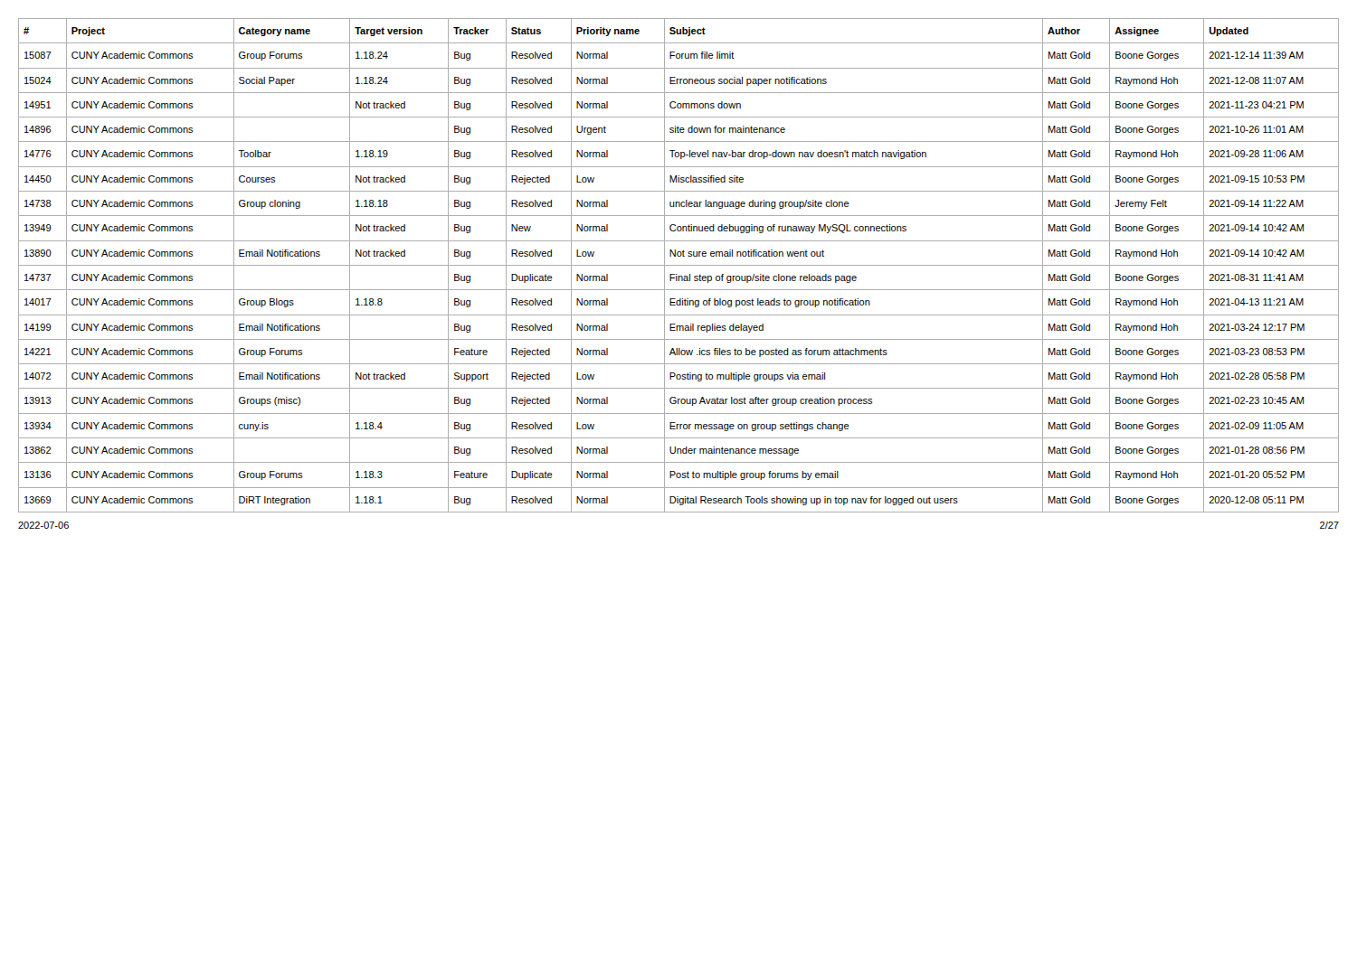Issue tracker export
| # | Project | Category name | Target version | Tracker | Status | Priority name | Subject | Author | Assignee | Updated |
| --- | --- | --- | --- | --- | --- | --- | --- | --- | --- | --- |
| 15087 | CUNY Academic Commons | Group Forums | 1.18.24 | Bug | Resolved | Normal | Forum file limit | Matt Gold | Boone Gorges | 2021-12-14 11:39 AM |
| 15024 | CUNY Academic Commons | Social Paper | 1.18.24 | Bug | Resolved | Normal | Erroneous social paper notifications | Matt Gold | Raymond Hoh | 2021-12-08 11:07 AM |
| 14951 | CUNY Academic Commons | | Not tracked | Bug | Resolved | Normal | Commons down | Matt Gold | Boone Gorges | 2021-11-23 04:21 PM |
| 14896 | CUNY Academic Commons | | | Bug | Resolved | Urgent | site down for maintenance | Matt Gold | Boone Gorges | 2021-10-26 11:01 AM |
| 14776 | CUNY Academic Commons | Toolbar | 1.18.19 | Bug | Resolved | Normal | Top-level nav-bar drop-down nav doesn't match navigation | Matt Gold | Raymond Hoh | 2021-09-28 11:06 AM |
| 14450 | CUNY Academic Commons | Courses | Not tracked | Bug | Rejected | Low | Misclassified site | Matt Gold | Boone Gorges | 2021-09-15 10:53 PM |
| 14738 | CUNY Academic Commons | Group cloning | 1.18.18 | Bug | Resolved | Normal | unclear language during group/site clone | Matt Gold | Jeremy Felt | 2021-09-14 11:22 AM |
| 13949 | CUNY Academic Commons | | Not tracked | Bug | New | Normal | Continued debugging of runaway MySQL connections | Matt Gold | Boone Gorges | 2021-09-14 10:42 AM |
| 13890 | CUNY Academic Commons | Email Notifications | Not tracked | Bug | Resolved | Low | Not sure email notification went out | Matt Gold | Raymond Hoh | 2021-09-14 10:42 AM |
| 14737 | CUNY Academic Commons | | | Bug | Duplicate | Normal | Final step of group/site clone reloads page | Matt Gold | Boone Gorges | 2021-08-31 11:41 AM |
| 14017 | CUNY Academic Commons | Group Blogs | 1.18.8 | Bug | Resolved | Normal | Editing of blog post leads to group notification | Matt Gold | Raymond Hoh | 2021-04-13 11:21 AM |
| 14199 | CUNY Academic Commons | Email Notifications | | Bug | Resolved | Normal | Email replies delayed | Matt Gold | Raymond Hoh | 2021-03-24 12:17 PM |
| 14221 | CUNY Academic Commons | Group Forums | | Feature | Rejected | Normal | Allow .ics files to be posted as forum attachments | Matt Gold | Boone Gorges | 2021-03-23 08:53 PM |
| 14072 | CUNY Academic Commons | Email Notifications | Not tracked | Support | Rejected | Low | Posting to multiple groups via email | Matt Gold | Raymond Hoh | 2021-02-28 05:58 PM |
| 13913 | CUNY Academic Commons | Groups (misc) | | Bug | Rejected | Normal | Group Avatar lost after group creation process | Matt Gold | Boone Gorges | 2021-02-23 10:45 AM |
| 13934 | CUNY Academic Commons | cuny.is | 1.18.4 | Bug | Resolved | Low | Error message on group settings change | Matt Gold | Boone Gorges | 2021-02-09 11:05 AM |
| 13862 | CUNY Academic Commons | | | Bug | Resolved | Normal | Under maintenance message | Matt Gold | Boone Gorges | 2021-01-28 08:56 PM |
| 13136 | CUNY Academic Commons | Group Forums | 1.18.3 | Feature | Duplicate | Normal | Post to multiple group forums by email | Matt Gold | Raymond Hoh | 2021-01-20 05:52 PM |
| 13669 | CUNY Academic Commons | DiRT Integration | 1.18.1 | Bug | Resolved | Normal | Digital Research Tools showing up in top nav for logged out users | Matt Gold | Boone Gorges | 2020-12-08 05:11 PM |
2022-07-06 2/27